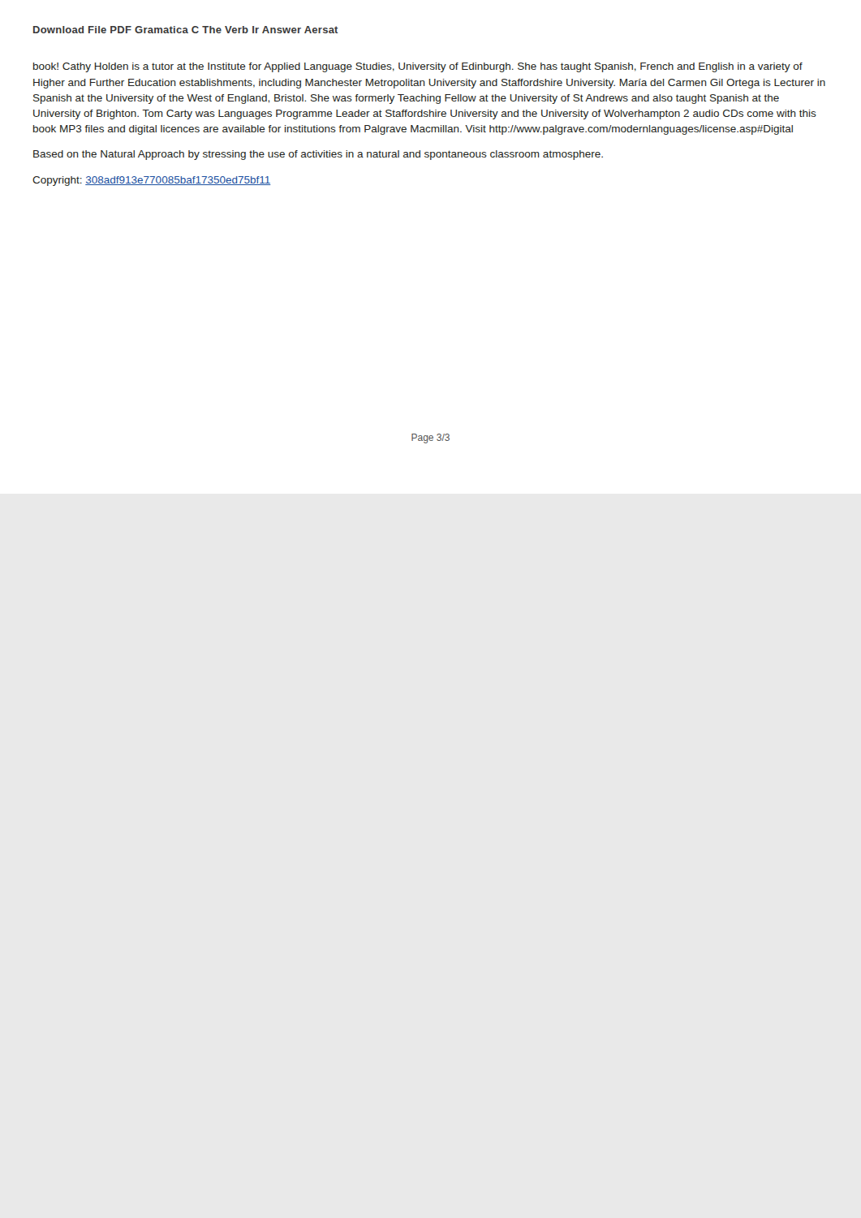Download File PDF Gramatica C The Verb Ir Answer Aersat
book! Cathy Holden is a tutor at the Institute for Applied Language Studies, University of Edinburgh. She has taught Spanish, French and English in a variety of Higher and Further Education establishments, including Manchester Metropolitan University and Staffordshire University. María del Carmen Gil Ortega is Lecturer in Spanish at the University of the West of England, Bristol. She was formerly Teaching Fellow at the University of St Andrews and also taught Spanish at the University of Brighton. Tom Carty was Languages Programme Leader at Staffordshire University and the University of Wolverhampton 2 audio CDs come with this book MP3 files and digital licences are available for institutions from Palgrave Macmillan. Visit http://www.palgrave.com/modernlanguages/license.asp#Digital
Based on the Natural Approach by stressing the use of activities in a natural and spontaneous classroom atmosphere.
Copyright: 308adf913e770085baf17350ed75bf11
Page 3/3